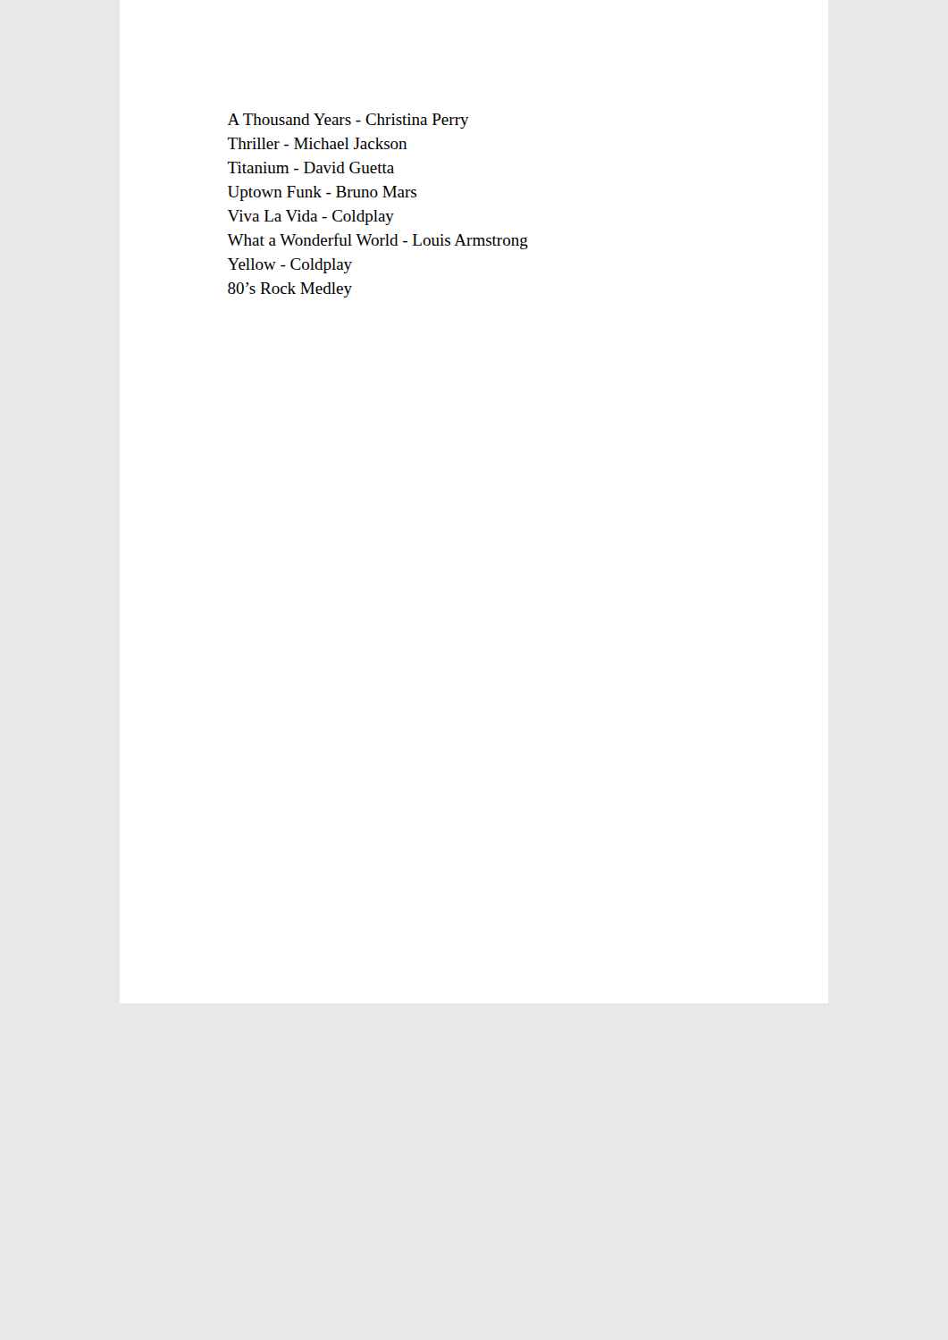A Thousand Years - Christina Perry
Thriller - Michael Jackson
Titanium - David Guetta
Uptown Funk - Bruno Mars
Viva La Vida - Coldplay
What a Wonderful World - Louis Armstrong
Yellow - Coldplay
80’s Rock Medley